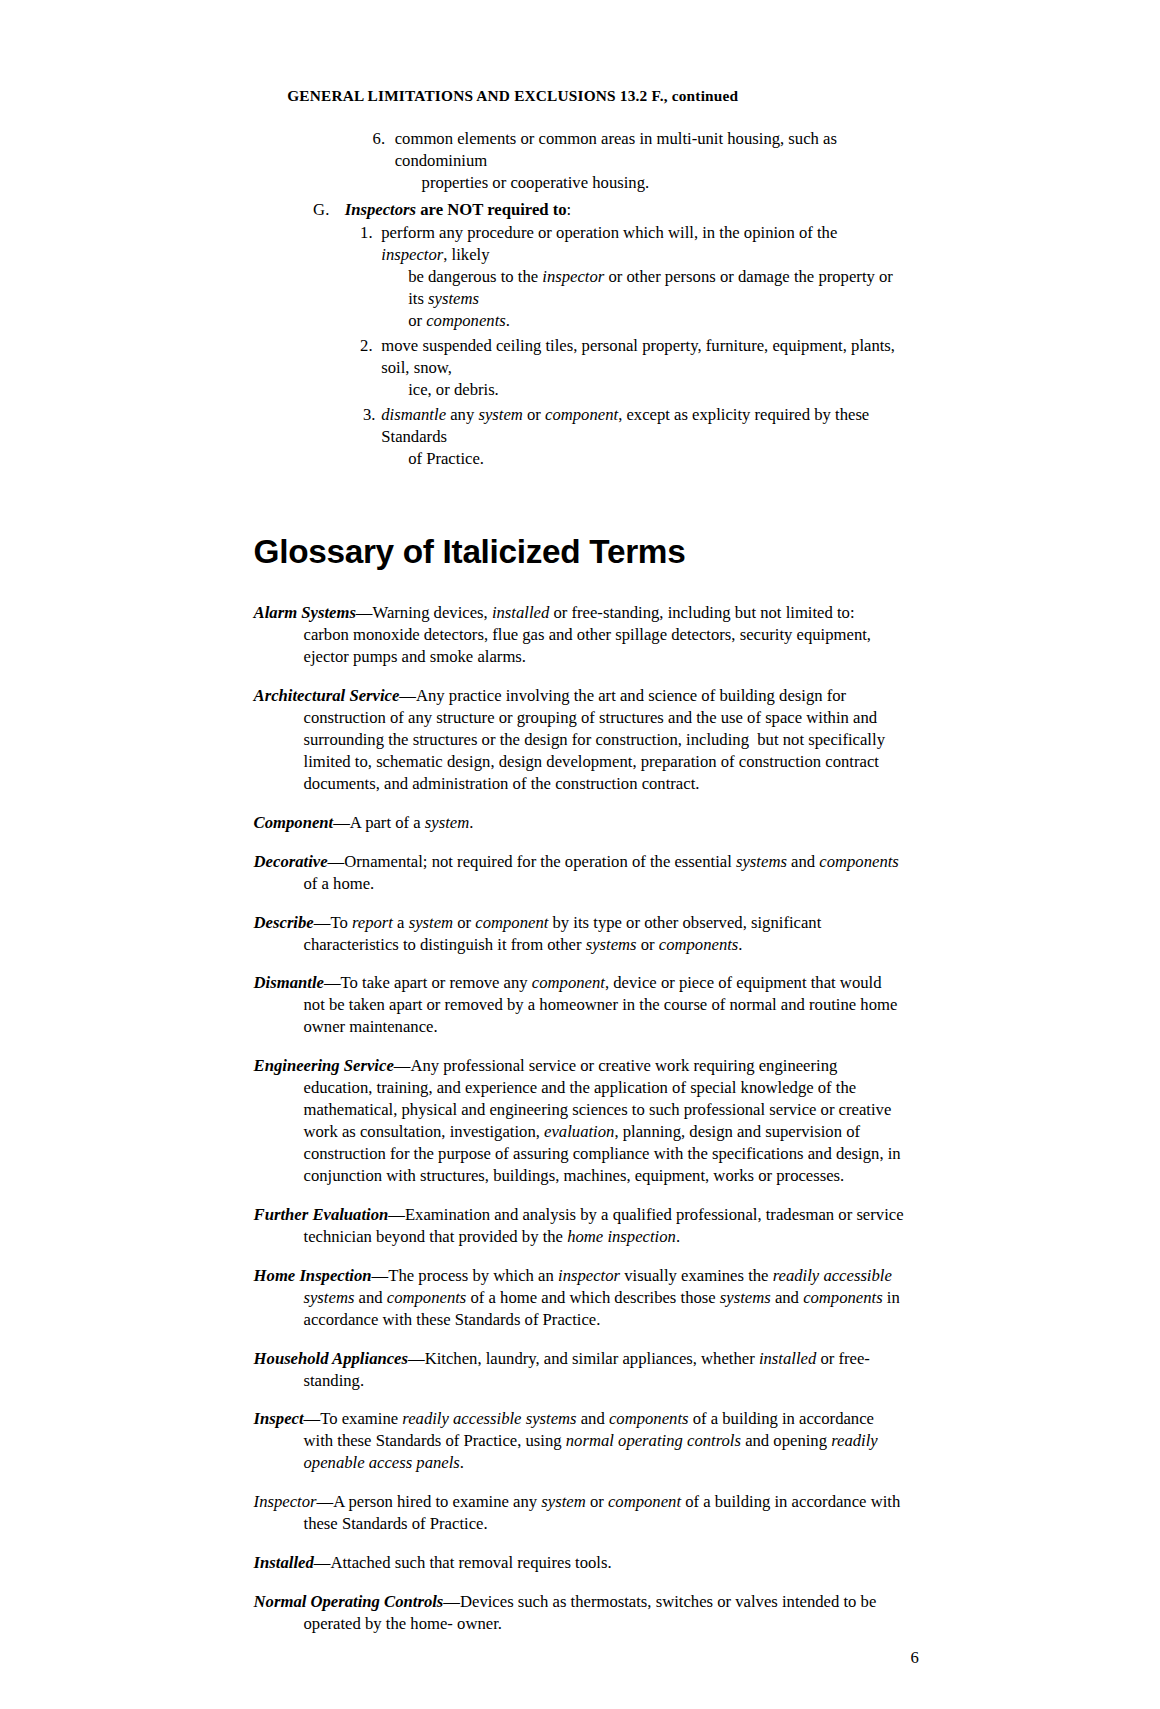GENERAL LIMITATIONS AND EXCLUSIONS 13.2 F., continued
6. common elements or common areas in multi-unit housing, such as condominium properties or cooperative housing.
G. Inspectors are NOT required to:
1. perform any procedure or operation which will, in the opinion of the inspector, likely be dangerous to the inspector or other persons or damage the property or its systems or components.
2. move suspended ceiling tiles, personal property, furniture, equipment, plants, soil, snow, ice, or debris.
3. dismantle any system or component, except as explicity required by these Standards of Practice.
Glossary of Italicized Terms
Alarm Systems—Warning devices, installed or free-standing, including but not limited to: carbon monoxide detectors, flue gas and other spillage detectors, security equipment, ejector pumps and smoke alarms.
Architectural Service—Any practice involving the art and science of building design for construction of any structure or grouping of structures and the use of space within and surrounding the structures or the design for construction, including but not specifically limited to, schematic design, design development, preparation of construction contract documents, and administration of the construction contract.
Component—A part of a system.
Decorative—Ornamental; not required for the operation of the essential systems and components of a home.
Describe—To report a system or component by its type or other observed, significant characteristics to distinguish it from other systems or components.
Dismantle—To take apart or remove any component, device or piece of equipment that would not be taken apart or removed by a homeowner in the course of normal and routine home owner maintenance.
Engineering Service—Any professional service or creative work requiring engineering education, training, and experience and the application of special knowledge of the mathematical, physical and engineering sciences to such professional service or creative work as consultation, investigation, evaluation, planning, design and supervision of construction for the purpose of assuring compliance with the specifications and design, in conjunction with structures, buildings, machines, equipment, works or processes.
Further Evaluation—Examination and analysis by a qualified professional, tradesman or service technician beyond that provided by the home inspection.
Home Inspection—The process by which an inspector visually examines the readily accessible systems and components of a home and which describes those systems and components in accordance with these Standards of Practice.
Household Appliances—Kitchen, laundry, and similar appliances, whether installed or free-standing.
Inspect—To examine readily accessible systems and components of a building in accordance with these Standards of Practice, using normal operating controls and opening readily openable access panels.
Inspector—A person hired to examine any system or component of a building in accordance with these Standards of Practice.
Installed—Attached such that removal requires tools.
Normal Operating Controls—Devices such as thermostats, switches or valves intended to be operated by the home- owner.
6